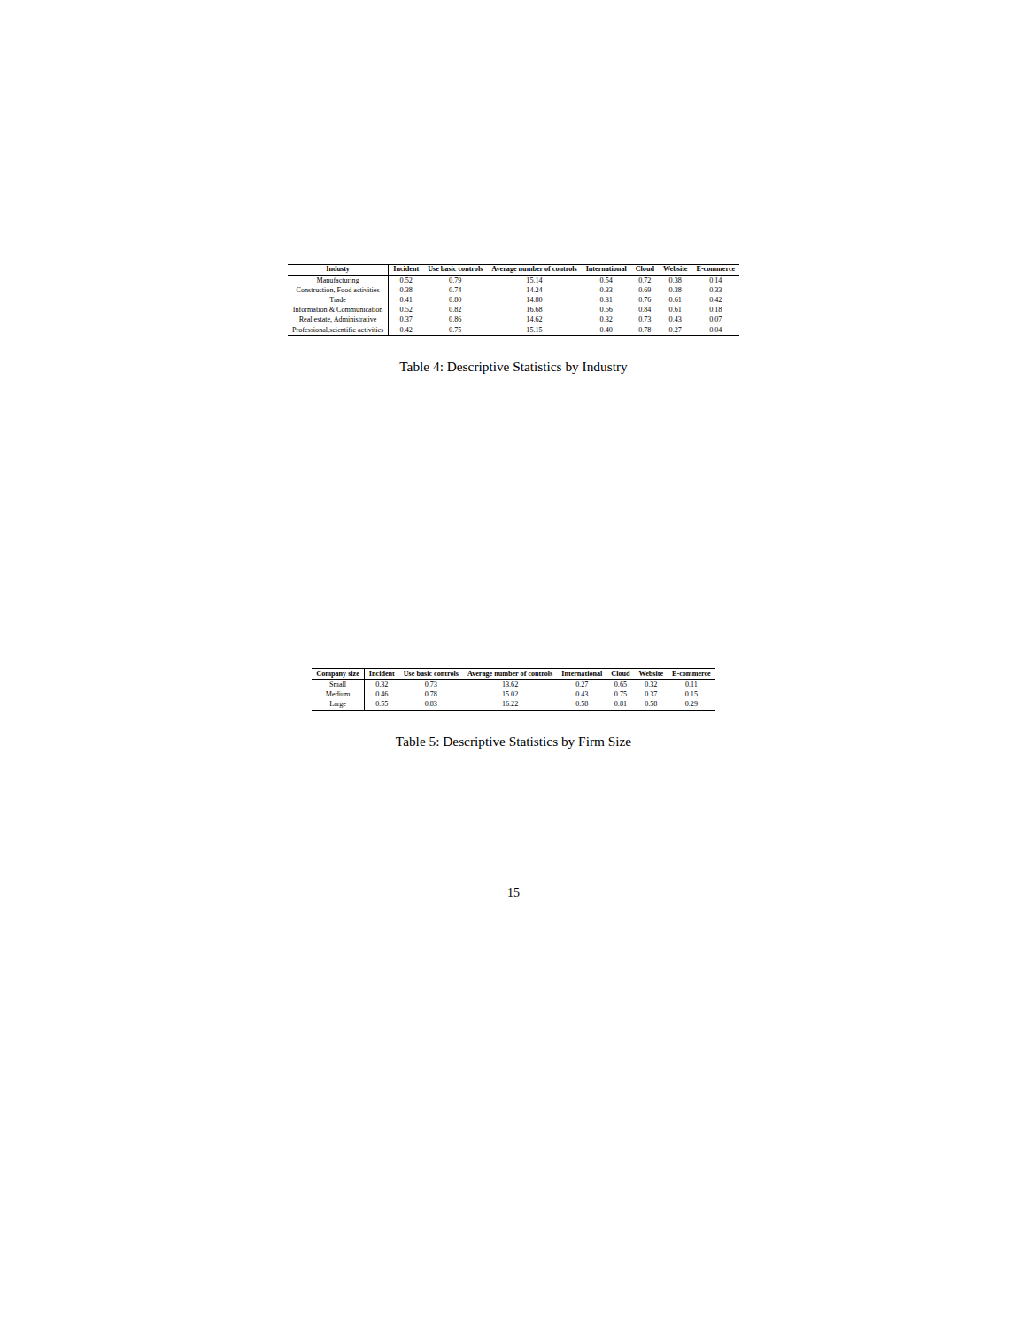| Industy | Incident | Use basic controls | Average number of controls | International | Cloud | Website | E-commerce |
| --- | --- | --- | --- | --- | --- | --- | --- |
| Manufacturing | 0.52 | 0.79 | 15.14 | 0.54 | 0.72 | 0.38 | 0.14 |
| Construction, Food activities | 0.38 | 0.74 | 14.24 | 0.33 | 0.69 | 0.38 | 0.33 |
| Trade | 0.41 | 0.80 | 14.80 | 0.31 | 0.76 | 0.61 | 0.42 |
| Information & Communication | 0.52 | 0.82 | 16.68 | 0.56 | 0.84 | 0.61 | 0.18 |
| Real estate, Administrative | 0.37 | 0.86 | 14.62 | 0.32 | 0.73 | 0.43 | 0.07 |
| Professional,scientific activities | 0.42 | 0.75 | 15.15 | 0.40 | 0.78 | 0.27 | 0.04 |
Table 4: Descriptive Statistics by Industry
| Company size | Incident | Use basic controls | Average number of controls | International | Cloud | Website | E-commerce |
| --- | --- | --- | --- | --- | --- | --- | --- |
| Small | 0.32 | 0.73 | 13.62 | 0.27 | 0.65 | 0.32 | 0.11 |
| Medium | 0.46 | 0.78 | 15.02 | 0.43 | 0.75 | 0.37 | 0.15 |
| Large | 0.55 | 0.83 | 16.22 | 0.58 | 0.81 | 0.58 | 0.29 |
Table 5: Descriptive Statistics by Firm Size
15